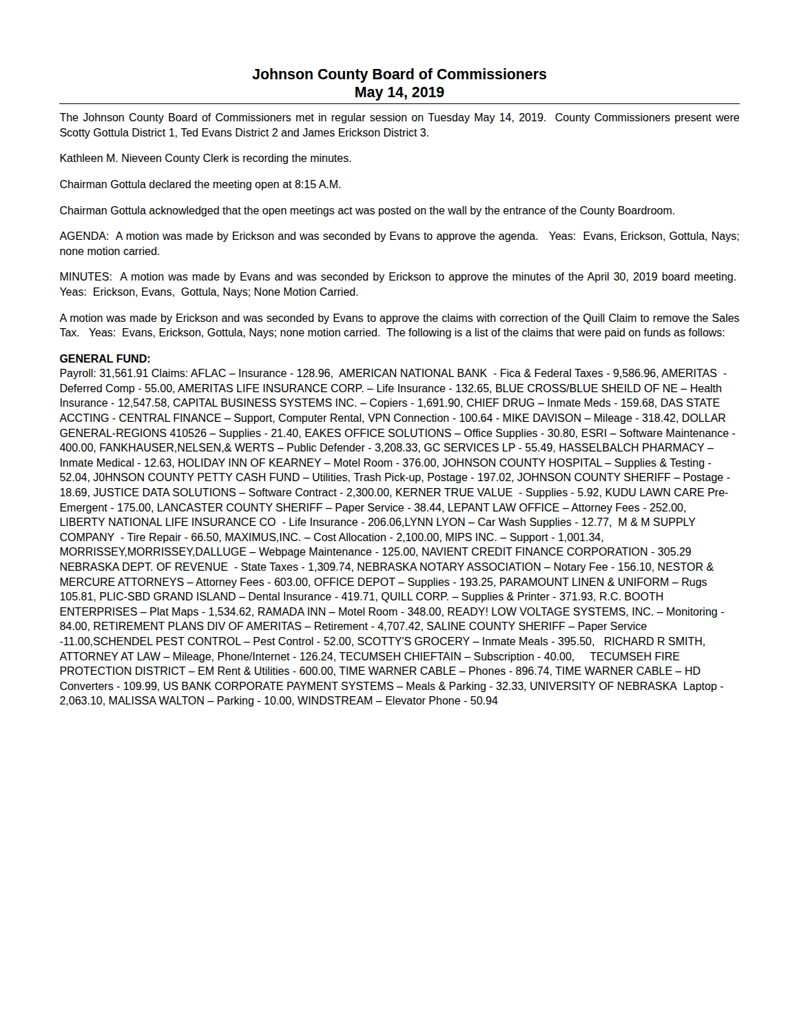Johnson County Board of CommissionersMay 14, 2019
The Johnson County Board of Commissioners met in regular session on Tuesday May 14, 2019. County Commissioners present were Scotty Gottula District 1, Ted Evans District 2 and James Erickson District 3.
Kathleen M. Nieveen County Clerk is recording the minutes.
Chairman Gottula declared the meeting open at 8:15 A.M.
Chairman Gottula acknowledged that the open meetings act was posted on the wall by the entrance of the County Boardroom.
AGENDA: A motion was made by Erickson and was seconded by Evans to approve the agenda. Yeas: Evans, Erickson, Gottula, Nays; none motion carried.
MINUTES: A motion was made by Evans and was seconded by Erickson to approve the minutes of the April 30, 2019 board meeting. Yeas: Erickson, Evans, Gottula, Nays; None Motion Carried.
A motion was made by Erickson and was seconded by Evans to approve the claims with correction of the Quill Claim to remove the Sales Tax. Yeas: Evans, Erickson, Gottula, Nays; none motion carried. The following is a list of the claims that were paid on funds as follows:
GENERAL FUND:
Payroll: 31,561.91 Claims: AFLAC – Insurance - 128.96, AMERICAN NATIONAL BANK - Fica & Federal Taxes - 9,586.96, AMERITAS - Deferred Comp - 55.00, AMERITAS LIFE INSURANCE CORP. – Life Insurance - 132.65, BLUE CROSS/BLUE SHEILD OF NE – Health Insurance - 12,547.58, CAPITAL BUSINESS SYSTEMS INC. – Copiers - 1,691.90, CHIEF DRUG – Inmate Meds - 159.68, DAS STATE ACCTING - CENTRAL FINANCE – Support, Computer Rental, VPN Connection - 100.64 - MIKE DAVISON – Mileage - 318.42, DOLLAR GENERAL-REGIONS 410526 – Supplies - 21.40, EAKES OFFICE SOLUTIONS – Office Supplies - 30.80, ESRI – Software Maintenance - 400.00, FANKHAUSER,NELSEN,& WERTS – Public Defender - 3,208.33, GC SERVICES LP - 55.49, HASSELBALCH PHARMACY – Inmate Medical - 12.63, HOLIDAY INN OF KEARNEY – Motel Room - 376.00, JOHNSON COUNTY HOSPITAL – Supplies & Testing - 52.04, J0HNSON COUNTY PETTY CASH FUND – Utilities, Trash Pick-up, Postage - 197.02, JOHNSON COUNTY SHERIFF – Postage - 18.69, JUSTICE DATA SOLUTIONS – Software Contract - 2,300.00, KERNER TRUE VALUE - Supplies - 5.92, KUDU LAWN CARE Pre-Emergent - 175.00, LANCASTER COUNTY SHERIFF – Paper Service - 38.44, LEPANT LAW OFFICE – Attorney Fees - 252.00, LIBERTY NATIONAL LIFE INSURANCE CO - Life Insurance - 206.06,LYNN LYON – Car Wash Supplies - 12.77, M & M SUPPLY COMPANY - Tire Repair - 66.50, MAXIMUS,INC. – Cost Allocation - 2,100.00, MIPS INC. – Support - 1,001.34, MORRISSEY,MORRISSEY,DALLUGE – Webpage Maintenance - 125.00, NAVIENT CREDIT FINANCE CORPORATION - 305.29 NEBRASKA DEPT. OF REVENUE - State Taxes - 1,309.74, NEBRASKA NOTARY ASSOCIATION – Notary Fee - 156.10, NESTOR & MERCURE ATTORNEYS – Attorney Fees - 603.00, OFFICE DEPOT – Supplies - 193.25, PARAMOUNT LINEN & UNIFORM – Rugs 105.81, PLIC-SBD GRAND ISLAND – Dental Insurance - 419.71, QUILL CORP. – Supplies & Printer - 371.93, R.C. BOOTH ENTERPRISES – Plat Maps - 1,534.62, RAMADA INN – Motel Room - 348.00, READY! LOW VOLTAGE SYSTEMS, INC. – Monitoring - 84.00, RETIREMENT PLANS DIV OF AMERITAS – Retirement - 4,707.42, SALINE COUNTY SHERIFF – Paper Service -11.00,SCHENDEL PEST CONTROL – Pest Control - 52.00, SCOTTY'S GROCERY – Inmate Meals - 395.50, RICHARD R SMITH, ATTORNEY AT LAW – Mileage, Phone/Internet - 126.24, TECUMSEH CHIEFTAIN – Subscription - 40.00, TECUMSEH FIRE PROTECTION DISTRICT – EM Rent & Utilities - 600.00, TIME WARNER CABLE – Phones - 896.74, TIME WARNER CABLE – HD Converters - 109.99, US BANK CORPORATE PAYMENT SYSTEMS – Meals & Parking - 32.33, UNIVERSITY OF NEBRASKA Laptop - 2,063.10, MALISSA WALTON – Parking - 10.00, WINDSTREAM – Elevator Phone - 50.94